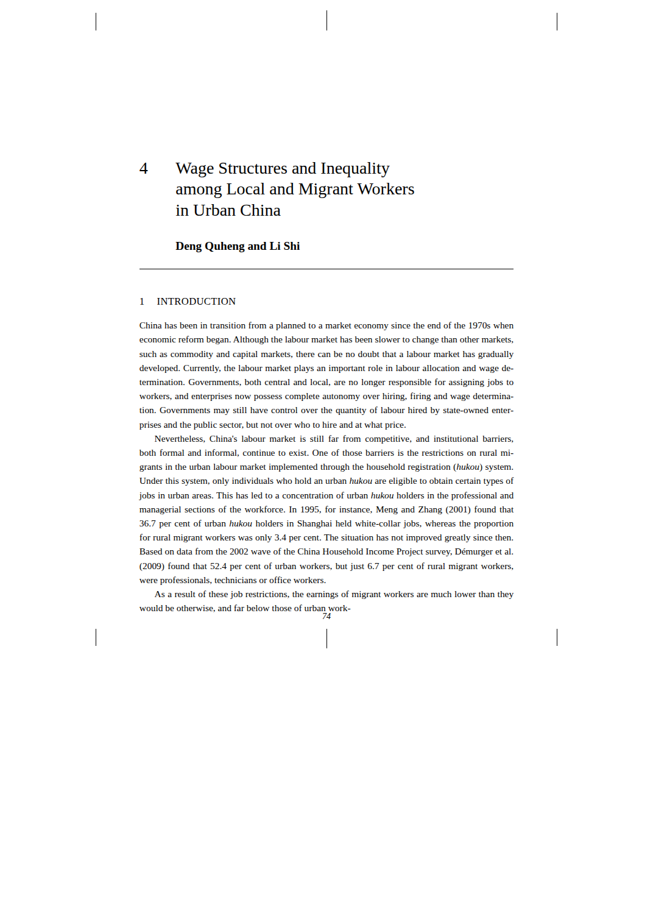4
Wage Structures and Inequality
among Local and Migrant Workers
in Urban China
Deng Quheng and Li Shi
1 INTRODUCTION
China has been in transition from a planned to a market economy since the end of the 1970s when economic reform began. Although the labour market has been slower to change than other markets, such as commodity and capital markets, there can be no doubt that a labour market has gradually developed. Currently, the labour market plays an important role in labour allocation and wage determination. Governments, both central and local, are no longer responsible for assigning jobs to workers, and enterprises now possess complete autonomy over hiring, firing and wage determination. Governments may still have control over the quantity of labour hired by state-owned enterprises and the public sector, but not over who to hire and at what price.
Nevertheless, China's labour market is still far from competitive, and institutional barriers, both formal and informal, continue to exist. One of those barriers is the restrictions on rural migrants in the urban labour market implemented through the household registration (hukou) system. Under this system, only individuals who hold an urban hukou are eligible to obtain certain types of jobs in urban areas. This has led to a concentration of urban hukou holders in the professional and managerial sections of the workforce. In 1995, for instance, Meng and Zhang (2001) found that 36.7 per cent of urban hukou holders in Shanghai held white-collar jobs, whereas the proportion for rural migrant workers was only 3.4 per cent. The situation has not improved greatly since then. Based on data from the 2002 wave of the China Household Income Project survey, Démurger et al. (2009) found that 52.4 per cent of urban workers, but just 6.7 per cent of rural migrant workers, were professionals, technicians or office workers.
As a result of these job restrictions, the earnings of migrant workers are much lower than they would be otherwise, and far below those of urban work-
74